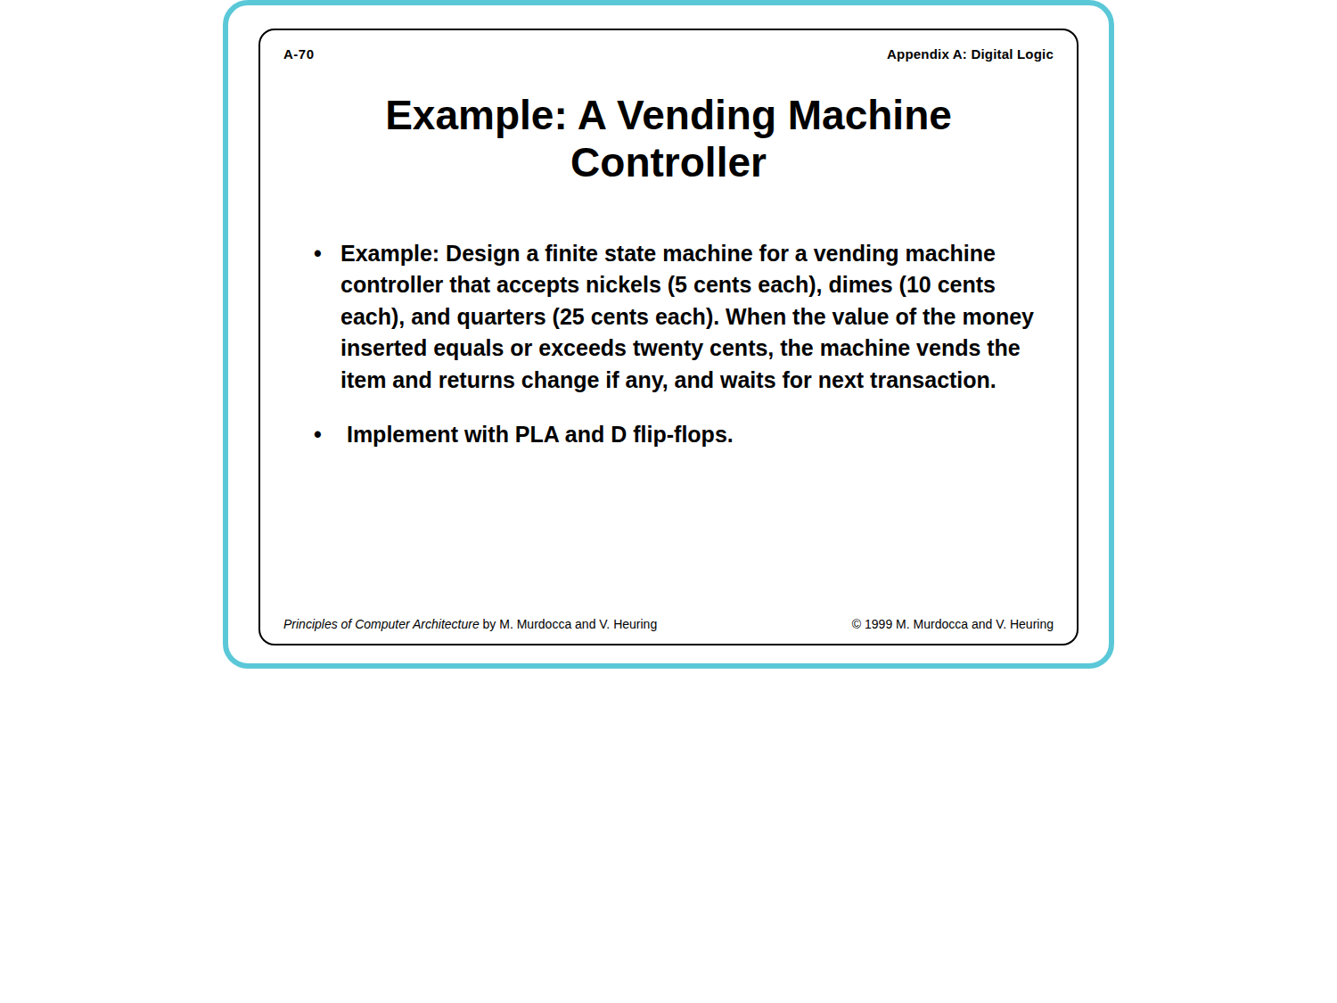A-70
Appendix A: Digital Logic
Example: A Vending Machine
Controller
Example: Design a finite state machine for a vending machine controller that accepts nickels (5 cents each), dimes (10 cents each), and quarters (25 cents each). When the value of the money inserted equals or exceeds twenty cents, the machine vends the item and returns change if any, and waits for next transaction.
Implement with PLA and D flip-flops.
Principles of Computer Architecture by M. Murdocca and V. Heuring
© 1999 M. Murdocca and V. Heuring